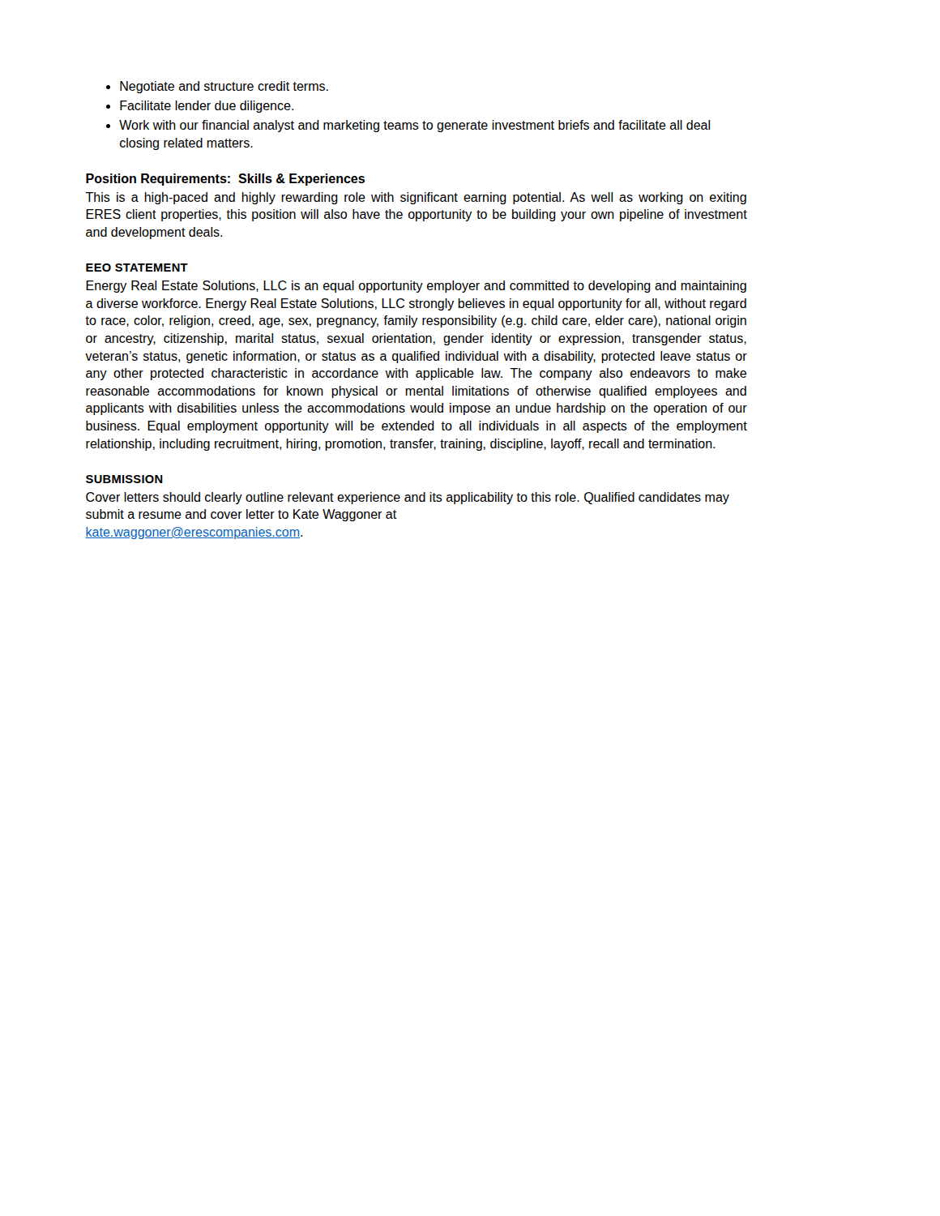Negotiate and structure credit terms.
Facilitate lender due diligence.
Work with our financial analyst and marketing teams to generate investment briefs and facilitate all deal closing related matters.
Position Requirements: Skills & Experiences
This is a high-paced and highly rewarding role with significant earning potential. As well as working on exiting ERES client properties, this position will also have the opportunity to be building your own pipeline of investment and development deals.
EEO STATEMENT
Energy Real Estate Solutions, LLC is an equal opportunity employer and committed to developing and maintaining a diverse workforce. Energy Real Estate Solutions, LLC strongly believes in equal opportunity for all, without regard to race, color, religion, creed, age, sex, pregnancy, family responsibility (e.g. child care, elder care), national origin or ancestry, citizenship, marital status, sexual orientation, gender identity or expression, transgender status, veteran’s status, genetic information, or status as a qualified individual with a disability, protected leave status or any other protected characteristic in accordance with applicable law. The company also endeavors to make reasonable accommodations for known physical or mental limitations of otherwise qualified employees and applicants with disabilities unless the accommodations would impose an undue hardship on the operation of our business. Equal employment opportunity will be extended to all individuals in all aspects of the employment relationship, including recruitment, hiring, promotion, transfer, training, discipline, layoff, recall and termination.
SUBMISSION
Cover letters should clearly outline relevant experience and its applicability to this role. Qualified candidates may submit a resume and cover letter to Kate Waggoner at
kate.waggoner@erescompanies.com.